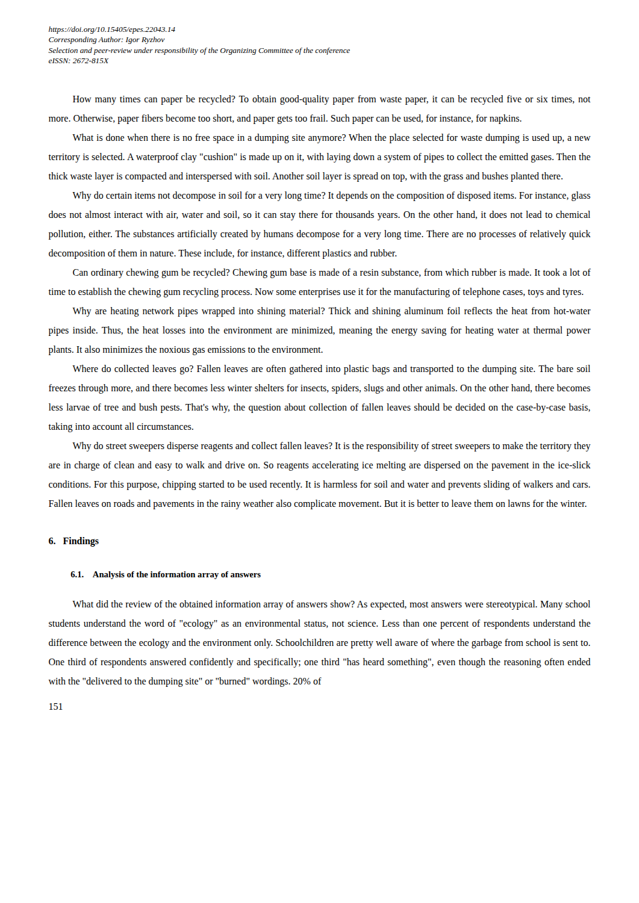https://doi.org/10.15405/epes.22043.14
Corresponding Author: Igor Ryzhov
Selection and peer-review under responsibility of the Organizing Committee of the conference
eISSN: 2672-815X
How many times can paper be recycled? To obtain good-quality paper from waste paper, it can be recycled five or six times, not more. Otherwise, paper fibers become too short, and paper gets too frail. Such paper can be used, for instance, for napkins.
What is done when there is no free space in a dumping site anymore? When the place selected for waste dumping is used up, a new territory is selected. A waterproof clay "cushion" is made up on it, with laying down a system of pipes to collect the emitted gases. Then the thick waste layer is compacted and interspersed with soil. Another soil layer is spread on top, with the grass and bushes planted there.
Why do certain items not decompose in soil for a very long time? It depends on the composition of disposed items. For instance, glass does not almost interact with air, water and soil, so it can stay there for thousands years. On the other hand, it does not lead to chemical pollution, either. The substances artificially created by humans decompose for a very long time. There are no processes of relatively quick decomposition of them in nature. These include, for instance, different plastics and rubber.
Can ordinary chewing gum be recycled? Chewing gum base is made of a resin substance, from which rubber is made. It took a lot of time to establish the chewing gum recycling process. Now some enterprises use it for the manufacturing of telephone cases, toys and tyres.
Why are heating network pipes wrapped into shining material? Thick and shining aluminum foil reflects the heat from hot-water pipes inside. Thus, the heat losses into the environment are minimized, meaning the energy saving for heating water at thermal power plants. It also minimizes the noxious gas emissions to the environment.
Where do collected leaves go? Fallen leaves are often gathered into plastic bags and transported to the dumping site. The bare soil freezes through more, and there becomes less winter shelters for insects, spiders, slugs and other animals. On the other hand, there becomes less larvae of tree and bush pests. That's why, the question about collection of fallen leaves should be decided on the case-by-case basis, taking into account all circumstances.
Why do street sweepers disperse reagents and collect fallen leaves? It is the responsibility of street sweepers to make the territory they are in charge of clean and easy to walk and drive on. So reagents accelerating ice melting are dispersed on the pavement in the ice-slick conditions. For this purpose, chipping started to be used recently. It is harmless for soil and water and prevents sliding of walkers and cars. Fallen leaves on roads and pavements in the rainy weather also complicate movement. But it is better to leave them on lawns for the winter.
6. Findings
6.1. Analysis of the information array of answers
What did the review of the obtained information array of answers show? As expected, most answers were stereotypical. Many school students understand the word of "ecology" as an environmental status, not science. Less than one percent of respondents understand the difference between the ecology and the environment only. Schoolchildren are pretty well aware of where the garbage from school is sent to. One third of respondents answered confidently and specifically; one third "has heard something", even though the reasoning often ended with the "delivered to the dumping site" or "burned" wordings. 20% of
151